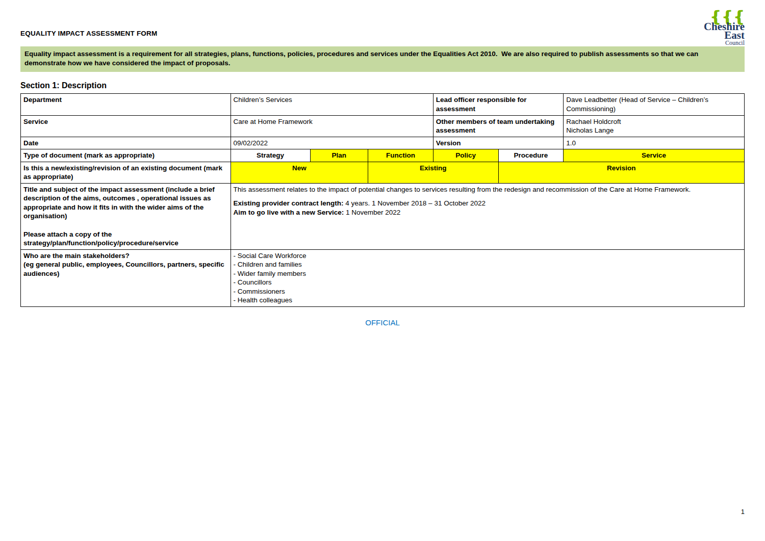❴❴❴ Cheshire East Council
EQUALITY IMPACT ASSESSMENT FORM
Equality impact assessment is a requirement for all strategies, plans, functions, policies, procedures and services under the Equalities Act 2010. We are also required to publish assessments so that we can demonstrate how we have considered the impact of proposals.
Section 1: Description
| Department | Children’s Services | Lead officer responsible for assessment | Dave Leadbetter (Head of Service – Children’s Commissioning) |
| Service | Care at Home Framework | Other members of team undertaking assessment | Rachael Holdcroft Nicholas Lange |
| Date | 09/02/2022 | Version | 1.0 |
| Type of document (mark as appropriate) | Strategy | Plan | Function | Policy | Procedure | Service |
| Is this a new/existing/revision of an existing document (mark as appropriate) | New | Existing | Revision |
| Title and subject of the impact assessment (include a brief description of the aims, outcomes , operational issues as appropriate and how it fits in with the wider aims of the organisation) Please attach a copy of the strategy/plan/function/policy/procedure/service | This assessment relates to the impact of potential changes to services resulting from the redesign and recommission of the Care at Home Framework. Existing provider contract length: 4 years. 1 November 2018 – 31 October 2022 Aim to go live with a new Service: 1 November 2022 |
| Who are the main stakeholders? (eg general public, employees, Councillors, partners, specific audiences) | - Social Care Workforce - Children and families - Wider family members - Councillors - Commissioners - Health colleagues |
OFFICIAL
1